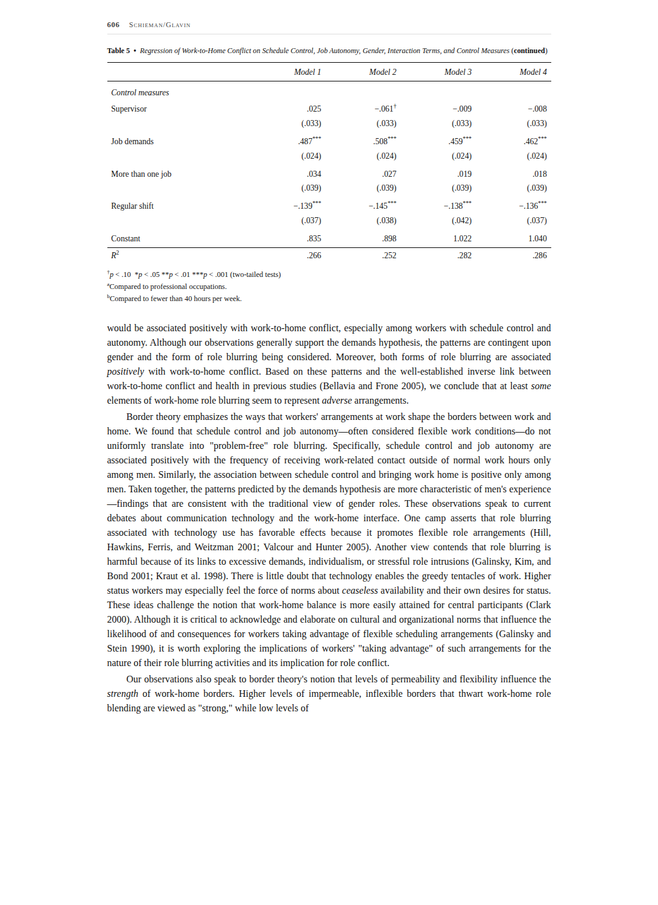606 Schieman/Glavin
Table 5 • Regression of Work-to-Home Conflict on Schedule Control, Job Autonomy, Gender, Interaction Terms, and Control Measures ( continued )
| | Model 1 | Model 2 | Model 3 | Model 4 |
| --- | --- | --- | --- | --- |
| Control measures |
| Supervisor | .025 | −.061 † | −.009 | −.008 |
| | (.033) | (.033) | (.033) | (.033) |
| Job demands | .487 *** | .508 *** | .459 *** | .462 *** |
| | (.024) | (.024) | (.024) | (.024) |
| More than one job | .034 | .027 | .019 | .018 |
| | (.039) | (.039) | (.039) | (.039) |
| Regular shift | −.139 *** | −.145 *** | −.138 *** | −.136 *** |
| | (.037) | (.038) | (.042) | (.037) |
| Constant | .835 | .898 | 1.022 | 1.040 |
| R 2 | .266 | .252 | .282 | .286 |
†p < .10 *p < .05 **p < .01 ***p < .001 (two-tailed tests)
aCompared to professional occupations.
bCompared to fewer than 40 hours per week.
would be associated positively with work-to-home conflict, especially among workers with schedule control and autonomy. Although our observations generally support the demands hypothesis, the patterns are contingent upon gender and the form of role blurring being considered. Moreover, both forms of role blurring are associated positively with work-to-home conflict. Based on these patterns and the well-established inverse link between work-to-home conflict and health in previous studies (Bellavia and Frone 2005), we conclude that at least some elements of work-home role blurring seem to represent adverse arrangements.
Border theory emphasizes the ways that workers' arrangements at work shape the borders between work and home. We found that schedule control and job autonomy—often considered flexible work conditions—do not uniformly translate into "problem-free" role blurring. Specifically, schedule control and job autonomy are associated positively with the frequency of receiving work-related contact outside of normal work hours only among men. Similarly, the association between schedule control and bringing work home is positive only among men. Taken together, the patterns predicted by the demands hypothesis are more characteristic of men's experience—findings that are consistent with the traditional view of gender roles. These observations speak to current debates about communication technology and the work-home interface. One camp asserts that role blurring associated with technology use has favorable effects because it promotes flexible role arrangements (Hill, Hawkins, Ferris, and Weitzman 2001; Valcour and Hunter 2005). Another view contends that role blurring is harmful because of its links to excessive demands, individualism, or stressful role intrusions (Galinsky, Kim, and Bond 2001; Kraut et al. 1998). There is little doubt that technology enables the greedy tentacles of work. Higher status workers may especially feel the force of norms about ceaseless availability and their own desires for status. These ideas challenge the notion that work-home balance is more easily attained for central participants (Clark 2000). Although it is critical to acknowledge and elaborate on cultural and organizational norms that influence the likelihood of and consequences for workers taking advantage of flexible scheduling arrangements (Galinsky and Stein 1990), it is worth exploring the implications of workers' "taking advantage" of such arrangements for the nature of their role blurring activities and its implication for role conflict.
Our observations also speak to border theory's notion that levels of permeability and flexibility influence the strength of work-home borders. Higher levels of impermeable, inflexible borders that thwart work-home role blending are viewed as "strong," while low levels of